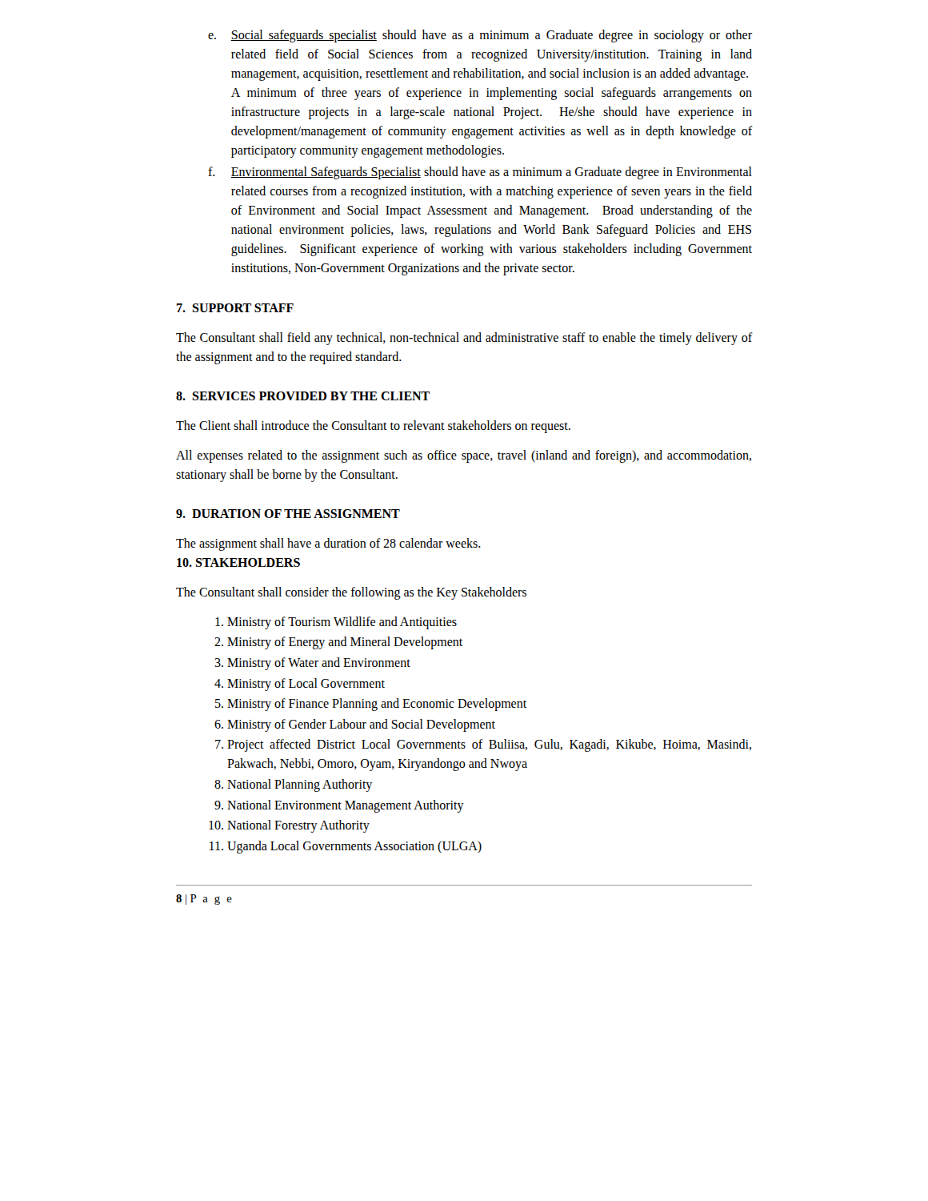e. Social safeguards specialist should have as a minimum a Graduate degree in sociology or other related field of Social Sciences from a recognized University/institution. Training in land management, acquisition, resettlement and rehabilitation, and social inclusion is an added advantage. A minimum of three years of experience in implementing social safeguards arrangements on infrastructure projects in a large-scale national Project. He/she should have experience in development/management of community engagement activities as well as in depth knowledge of participatory community engagement methodologies.
f. Environmental Safeguards Specialist should have as a minimum a Graduate degree in Environmental related courses from a recognized institution, with a matching experience of seven years in the field of Environment and Social Impact Assessment and Management. Broad understanding of the national environment policies, laws, regulations and World Bank Safeguard Policies and EHS guidelines. Significant experience of working with various stakeholders including Government institutions, Non-Government Organizations and the private sector.
7. SUPPORT STAFF
The Consultant shall field any technical, non-technical and administrative staff to enable the timely delivery of the assignment and to the required standard.
8. SERVICES PROVIDED BY THE CLIENT
The Client shall introduce the Consultant to relevant stakeholders on request.
All expenses related to the assignment such as office space, travel (inland and foreign), and accommodation, stationary shall be borne by the Consultant.
9. DURATION OF THE ASSIGNMENT
The assignment shall have a duration of 28 calendar weeks.
10. STAKEHOLDERS
The Consultant shall consider the following as the Key Stakeholders
Ministry of Tourism Wildlife and Antiquities
Ministry of Energy and Mineral Development
Ministry of Water and Environment
Ministry of Local Government
Ministry of Finance Planning and Economic Development
Ministry of Gender Labour and Social Development
Project affected District Local Governments of Buliisa, Gulu, Kagadi, Kikube, Hoima, Masindi, Pakwach, Nebbi, Omoro, Oyam, Kiryandongo and Nwoya
National Planning Authority
National Environment Management Authority
National Forestry Authority
Uganda Local Governments Association (ULGA)
8 | P a g e